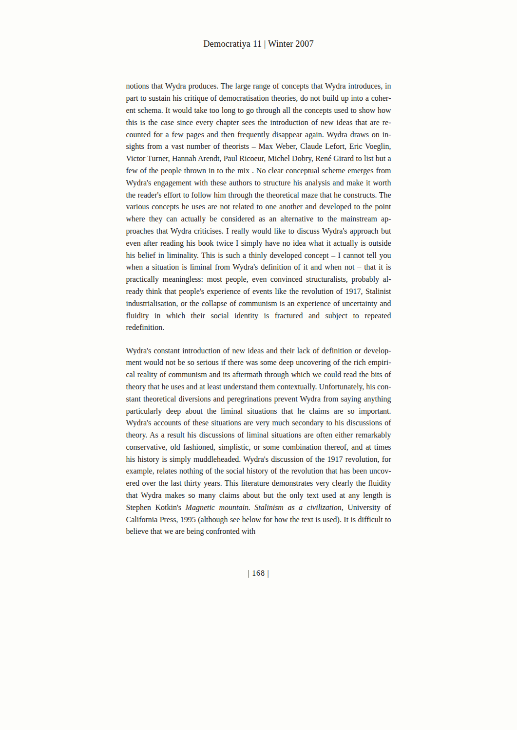Democratiya 11 | Winter 2007
notions that Wydra produces. The large range of concepts that Wydra introduces, in part to sustain his critique of democratisation theories, do not build up into a coherent schema. It would take too long to go through all the concepts used to show how this is the case since every chapter sees the introduction of new ideas that are recounted for a few pages and then frequently disappear again. Wydra draws on insights from a vast number of theorists – Max Weber, Claude Lefort, Eric Voeglin, Victor Turner, Hannah Arendt, Paul Ricoeur, Michel Dobry, René Girard to list but a few of the people thrown in to the mix . No clear conceptual scheme emerges from Wydra's engagement with these authors to structure his analysis and make it worth the reader's effort to follow him through the theoretical maze that he constructs. The various concepts he uses are not related to one another and developed to the point where they can actually be considered as an alternative to the mainstream approaches that Wydra criticises. I really would like to discuss Wydra's approach but even after reading his book twice I simply have no idea what it actually is outside his belief in liminality. This is such a thinly developed concept – I cannot tell you when a situation is liminal from Wydra's definition of it and when not – that it is practically meaningless: most people, even convinced structuralists, probably already think that people's experience of events like the revolution of 1917, Stalinist industrialisation, or the collapse of communism is an experience of uncertainty and fluidity in which their social identity is fractured and subject to repeated redefinition.
Wydra's constant introduction of new ideas and their lack of definition or development would not be so serious if there was some deep uncovering of the rich empirical reality of communism and its aftermath through which we could read the bits of theory that he uses and at least understand them contextually. Unfortunately, his constant theoretical diversions and peregrinations prevent Wydra from saying anything particularly deep about the liminal situations that he claims are so important. Wydra's accounts of these situations are very much secondary to his discussions of theory. As a result his discussions of liminal situations are often either remarkably conservative, old fashioned, simplistic, or some combination thereof, and at times his history is simply muddleheaded. Wydra's discussion of the 1917 revolution, for example, relates nothing of the social history of the revolution that has been uncovered over the last thirty years. This literature demonstrates very clearly the fluidity that Wydra makes so many claims about but the only text used at any length is Stephen Kotkin's Magnetic mountain. Stalinism as a civilization, University of California Press, 1995 (although see below for how the text is used). It is difficult to believe that we are being confronted with
| 168 |